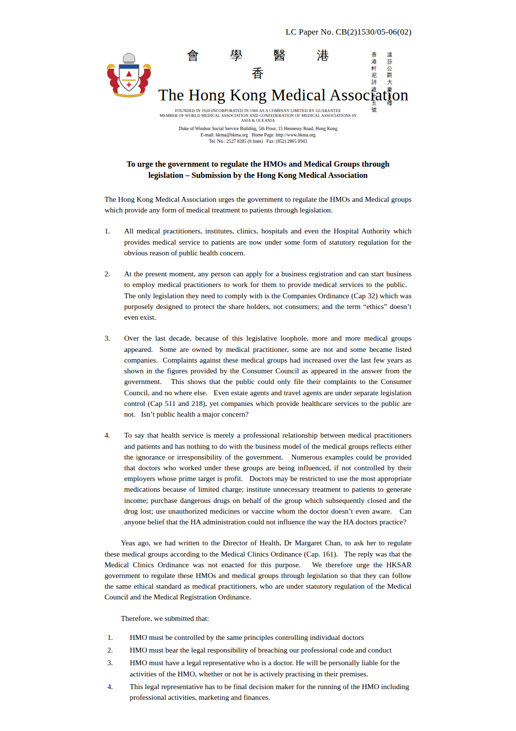LC Paper No. CB(2)1530/05-06(02)
會 學 醫 港 香
The Hong Kong Medical Association
FOUNDED IN 1920-INCORPORATED IN 1960 AS A COMPANY LIMITED BY GUARANTEE
MEMBER OF WORLD MEDICAL ASSOCIATION AND CONFEDERATION OF MEDICAL ASSOCIATIONS IN ASIA & OCEANIA
Duke of Windsor Social Service Building, 5th Floor, 15 Hennessy Road, Hong Kong
E-mail: hkma@hkma.org Home Page: http://www.hkma.org
Tel. No.: 2527 8285 (6 lines) Fax: (852) 2865 0943
香港軒尼詩道十五號 溫莎公爵大廈五樓
To urge the government to regulate the HMOs and Medical Groups through
legislation – Submission by the Hong Kong Medical Association
The Hong Kong Medical Association urges the government to regulate the HMOs and Medical groups which provide any form of medical treatment to patients through legislation.
1. All medical practitioners, institutes, clinics, hospitals and even the Hospital Authority which provides medical service to patients are now under some form of statutory regulation for the obvious reason of public health concern.
2. At the present moment, any person can apply for a business registration and can start business to employ medical practitioners to work for them to provide medical services to the public. The only legislation they need to comply with is the Companies Ordinance (Cap 32) which was purposely designed to protect the share holders, not consumers; and the term “ethics” doesn’t even exist.
3. Over the last decade, because of this legislative loophole, more and more medical groups appeared. Some are owned by medical practitioner, some are not and some became listed companies. Complaints against these medical groups had increased over the last few years as shown in the figures provided by the Consumer Council as appeared in the answer from the government. This shows that the public could only file their complaints to the Consumer Council, and no where else. Even estate agents and travel agents are under separate legislation control (Cap 511 and 218), yet companies which provide healthcare services to the public are not. Isn’t public health a major concern?
4. To say that health service is merely a professional relationship between medical practitioners and patients and has nothing to do with the business model of the medical groups reflects either the ignorance or irresponsibility of the government. Numerous examples could be provided that doctors who worked under these groups are being influenced, if not controlled by their employers whose prime target is profit. Doctors may be restricted to use the most appropriate medications because of limited charge; institute unnecessary treatment to patients to generate income; purchase dangerous drugs on behalf of the group which subsequently closed and the drug lost; use unauthorized medicines or vaccine whom the doctor doesn’t even aware. Can anyone belief that the HA administration could not influence the way the HA doctors practice?
Yeas ago, we had written to the Director of Health, Dr Margaret Chan, to ask her to regulate these medical groups according to the Medical Clinics Ordinance (Cap. 161). The reply was that the Medical Clinics Ordinance was not enacted for this purpose. We therefore urge the HKSAR government to regulate these HMOs and medical groups through legislation so that they can follow the same ethical standard as medical practitioners, who are under statutory regulation of the Medical Council and the Medical Registration Ordinance.
Therefore, we submitted that:
1. HMO must be controlled by the same principles controlling individual doctors
2. HMO must bear the legal responsibility of breaching our professional code and conduct
3. HMO must have a legal representative who is a doctor. He will be personally liable for the activities of the HMO, whether or not he is actively practising in their premises.
4. This legal representative has to be final decision maker for the running of the HMO including professional activities, marketing and finances.